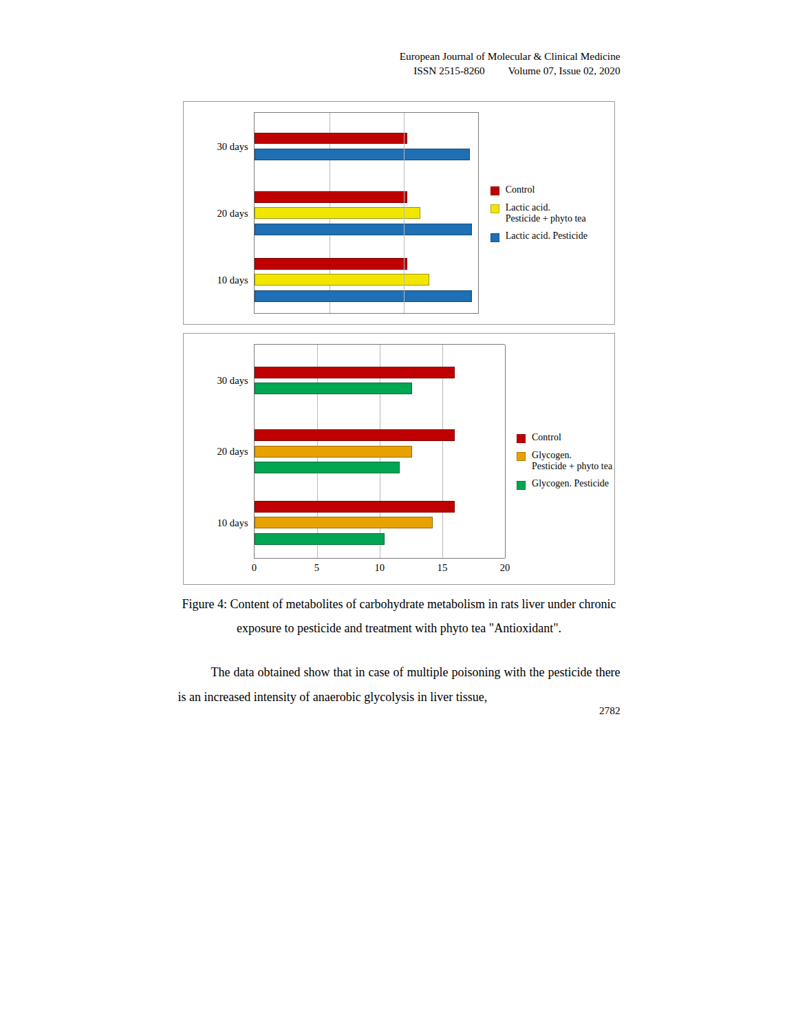European Journal of Molecular & Clinical Medicine ISSN 2515-8260 Volume 07, Issue 02, 2020
30 days
20 days
10 days
Control
Lactic acid.Pesticide + phyto tea
Lactic acid. Pesticide
30 days
20 days
10 days
0 5 10 15 20
Control
Glycogen.Pesticide + phyto tea
Glycogen. Pesticide
Figure 4: Content of metabolites of carbohydrate metabolism in rats liver under chronic exposure to pesticide and treatment with phyto tea "Antioxidant".
The data obtained show that in case of multiple poisoning with the pesticide there is an increased intensity of anaerobic glycolysis in liver tissue,
2782